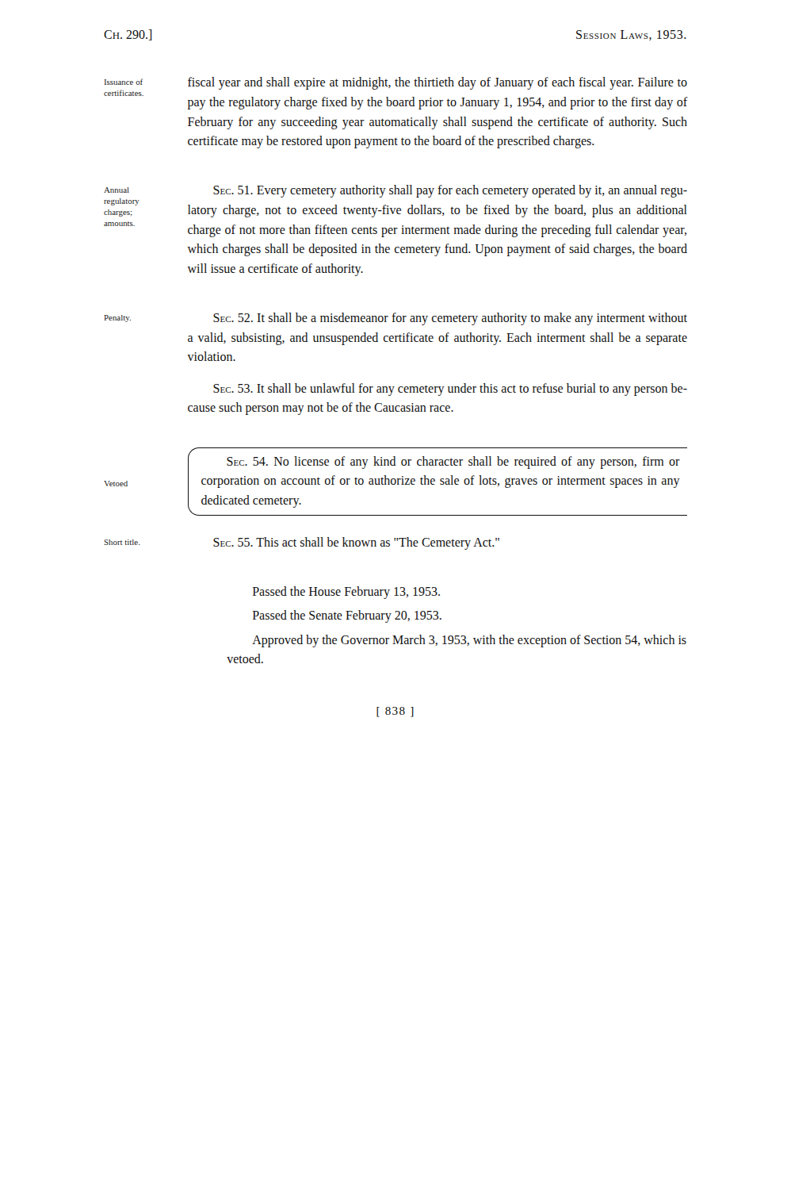CH. 290.] Session Laws, 1953.
Issuance of
certificates.
fiscal year and shall expire at midnight, the thirtieth day of January of each fiscal year. Failure to pay the regulatory charge fixed by the board prior to January 1, 1954, and prior to the first day of February for any succeeding year automatically shall suspend the certificate of authority. Such certificate may be restored upon payment to the board of the prescribed charges.
Annual
regulatory
charges;
amounts.
Sec. 51. Every cemetery authority shall pay for each cemetery operated by it, an annual regulatory charge, not to exceed twenty-five dollars, to be fixed by the board, plus an additional charge of not more than fifteen cents per interment made during the preceding full calendar year, which charges shall be deposited in the cemetery fund. Upon payment of said charges, the board will issue a certificate of authority.
Penalty.
Sec. 52. It shall be a misdemeanor for any cemetery authority to make any interment without a valid, subsisting, and unsuspended certificate of authority. Each interment shall be a separate violation.
Sec. 53. It shall be unlawful for any cemetery under this act to refuse burial to any person because such person may not be of the Caucasian race.
Vetoed
Sec. 54. No license of any kind or character shall be required of any person, firm or corporation on account of or to authorize the sale of lots, graves or interment spaces in any dedicated cemetery.
Short title.
Sec. 55. This act shall be known as "The Cemetery Act."
Passed the House February 13, 1953.
Passed the Senate February 20, 1953.
Approved by the Governor March 3, 1953, with the exception of Section 54, which is vetoed.
[ 838 ]